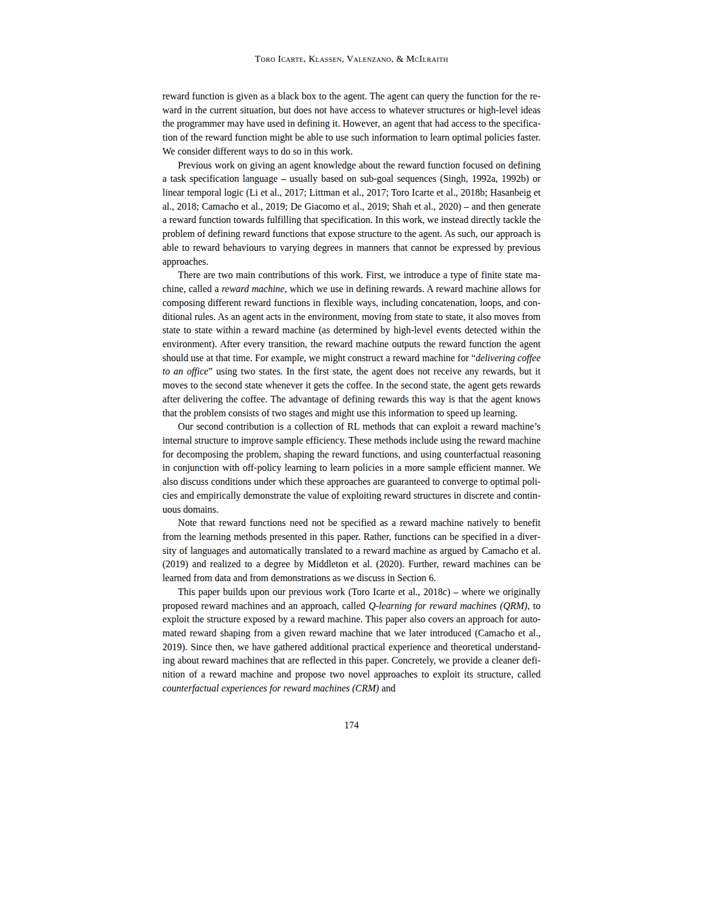Toro Icarte, Klassen, Valenzano, & McIlraith
reward function is given as a black box to the agent. The agent can query the function for the reward in the current situation, but does not have access to whatever structures or high-level ideas the programmer may have used in defining it. However, an agent that had access to the specification of the reward function might be able to use such information to learn optimal policies faster. We consider different ways to do so in this work.
Previous work on giving an agent knowledge about the reward function focused on defining a task specification language – usually based on sub-goal sequences (Singh, 1992a, 1992b) or linear temporal logic (Li et al., 2017; Littman et al., 2017; Toro Icarte et al., 2018b; Hasanbeig et al., 2018; Camacho et al., 2019; De Giacomo et al., 2019; Shah et al., 2020) – and then generate a reward function towards fulfilling that specification. In this work, we instead directly tackle the problem of defining reward functions that expose structure to the agent. As such, our approach is able to reward behaviours to varying degrees in manners that cannot be expressed by previous approaches.
There are two main contributions of this work. First, we introduce a type of finite state machine, called a reward machine, which we use in defining rewards. A reward machine allows for composing different reward functions in flexible ways, including concatenation, loops, and conditional rules. As an agent acts in the environment, moving from state to state, it also moves from state to state within a reward machine (as determined by high-level events detected within the environment). After every transition, the reward machine outputs the reward function the agent should use at that time. For example, we might construct a reward machine for “delivering coffee to an office” using two states. In the first state, the agent does not receive any rewards, but it moves to the second state whenever it gets the coffee. In the second state, the agent gets rewards after delivering the coffee. The advantage of defining rewards this way is that the agent knows that the problem consists of two stages and might use this information to speed up learning.
Our second contribution is a collection of RL methods that can exploit a reward machine’s internal structure to improve sample efficiency. These methods include using the reward machine for decomposing the problem, shaping the reward functions, and using counterfactual reasoning in conjunction with off-policy learning to learn policies in a more sample efficient manner. We also discuss conditions under which these approaches are guaranteed to converge to optimal policies and empirically demonstrate the value of exploiting reward structures in discrete and continuous domains.
Note that reward functions need not be specified as a reward machine natively to benefit from the learning methods presented in this paper. Rather, functions can be specified in a diversity of languages and automatically translated to a reward machine as argued by Camacho et al. (2019) and realized to a degree by Middleton et al. (2020). Further, reward machines can be learned from data and from demonstrations as we discuss in Section 6.
This paper builds upon our previous work (Toro Icarte et al., 2018c) – where we originally proposed reward machines and an approach, called Q-learning for reward machines (QRM), to exploit the structure exposed by a reward machine. This paper also covers an approach for automated reward shaping from a given reward machine that we later introduced (Camacho et al., 2019). Since then, we have gathered additional practical experience and theoretical understanding about reward machines that are reflected in this paper. Concretely, we provide a cleaner definition of a reward machine and propose two novel approaches to exploit its structure, called counterfactual experiences for reward machines (CRM) and
174